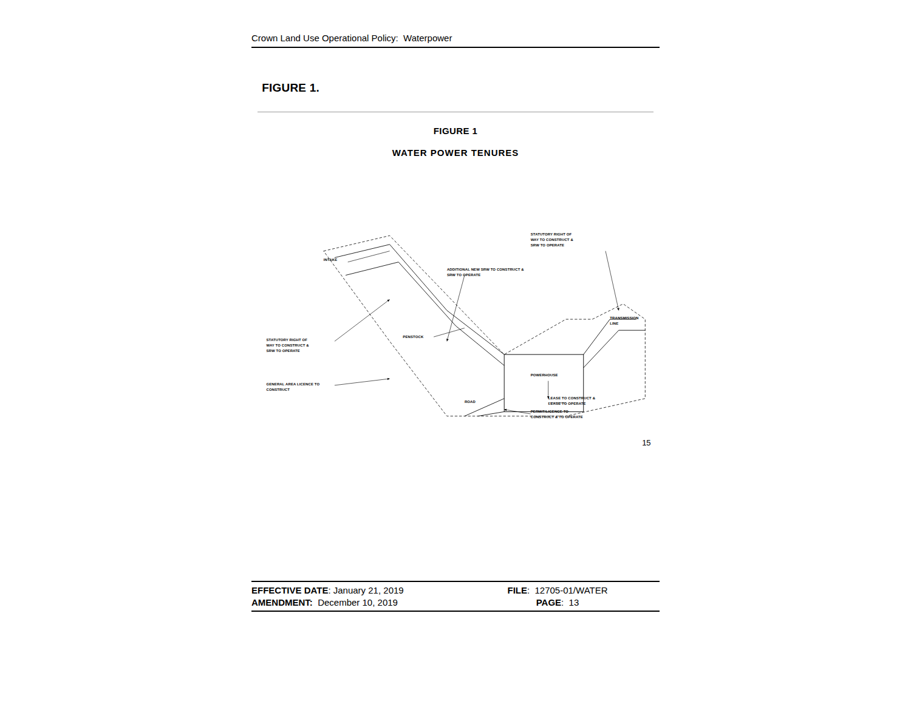Crown Land Use Operational Policy: Waterpower
FIGURE 1.
FIGURE 1 WATER POWER TENURES
INTAKE STATUTORY RIGHT OF WAY TO CONSTRUCT & SRW TO OPERATE GENERAL AREA LICENCE TO CONSTRUCT PENSTOCK ADDITIONAL NEW SRW TO CONSTRUCT & SRW TO OPERATE STATUTORY RIGHT OF WAY TO CONSTRUCT & SRW TO OPERATE TRANSMISSION LINE POWERHOUSE LEASE TO CONSTRUCT & LEASE TO OPERATE ROAD PERMIT/LICENCE TO CONSTRUCT & TO OPERATE
15
EFFECTIVE DATE: January 21, 2019
FILE: 12705-01/WATER
AMENDMENT: December 10, 2019
PAGE: 13